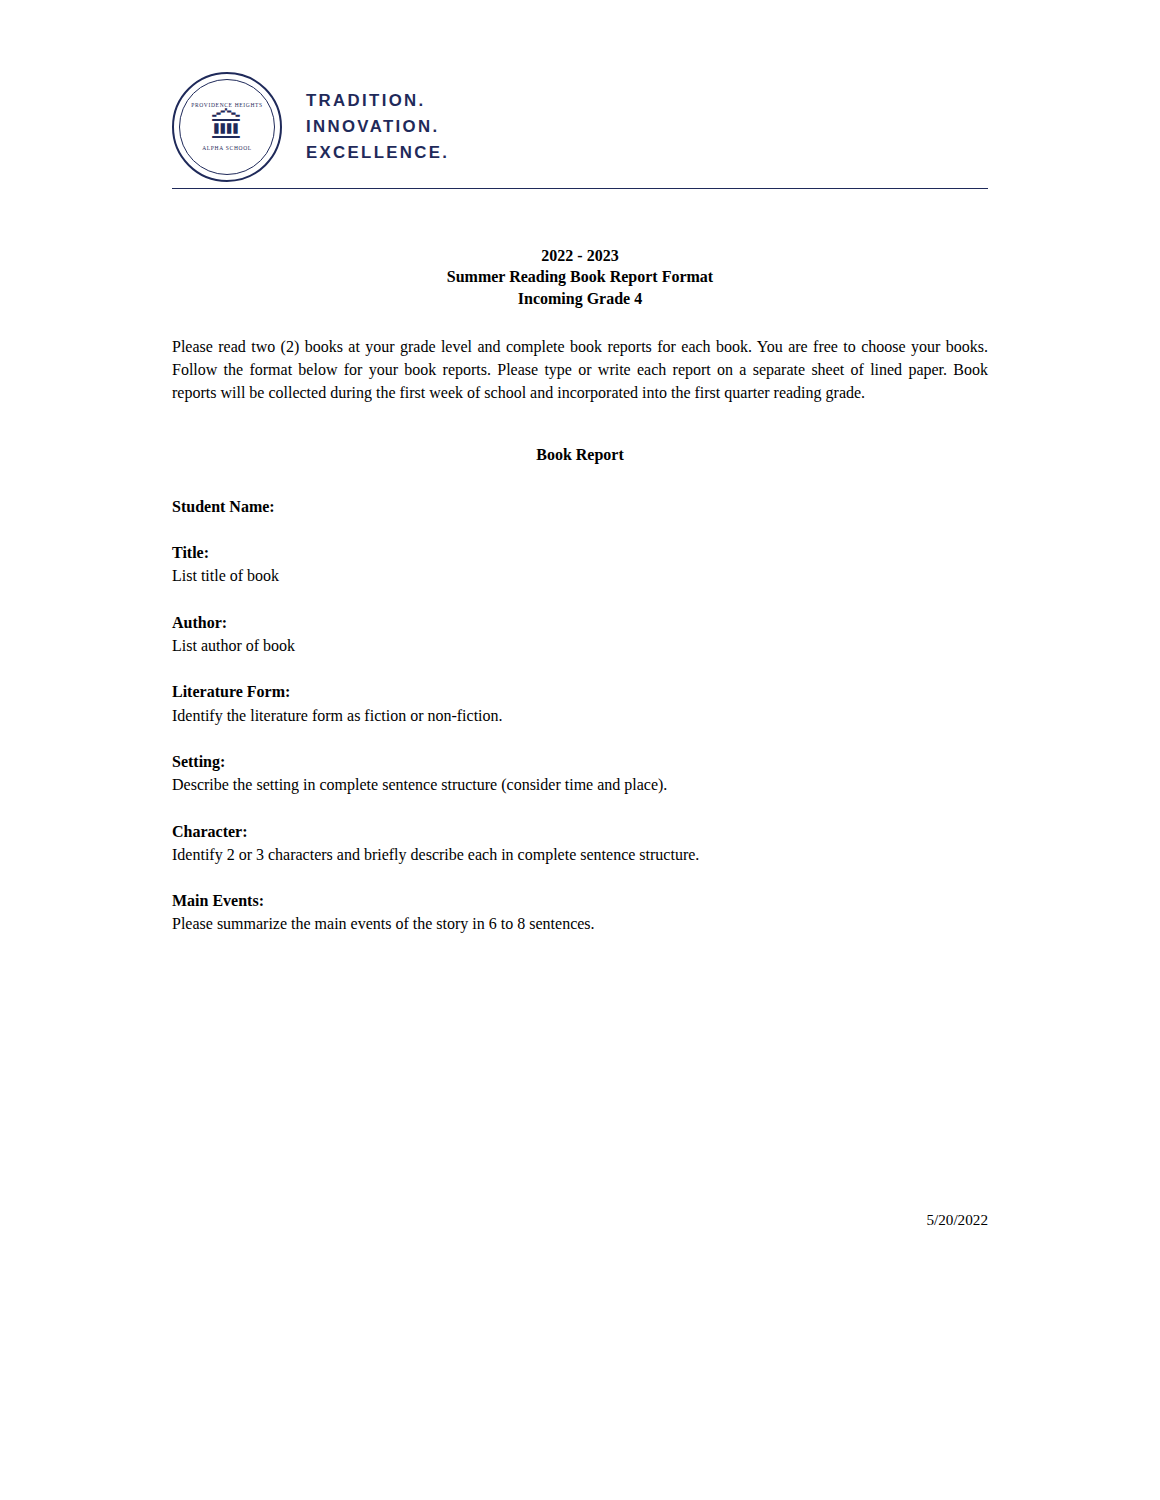Providence Heights
🏛
Alpha School
Tradition.
Innovation.
Excellence.
2022 - 2023 Summer Reading Book Report Format Incoming Grade 4
Please read two (2) books at your grade level and complete book reports for each book. You are free to choose your books. Follow the format below for your book reports. Please type or write each report on a separate sheet of lined paper. Book reports will be collected during the first week of school and incorporated into the first quarter reading grade.
Book Report
Student Name:
Title:
List title of book
Author:
List author of book
Literature Form:
Identify the literature form as fiction or non-fiction.
Setting:
Describe the setting in complete sentence structure (consider time and place).
Character:
Identify 2 or 3 characters and briefly describe each in complete sentence structure.
Main Events:
Please summarize the main events of the story in 6 to 8 sentences.
5/20/2022